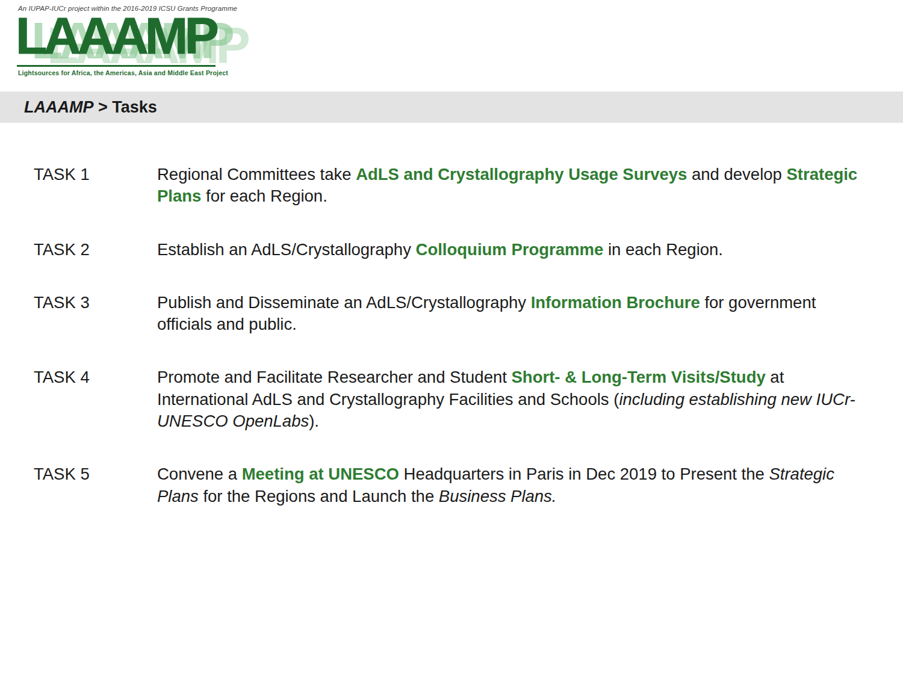An IUPAP-IUCr project within the 2016-2019 ICSU Grants Programme
LAAAMP LAAAMP LAAAMP Lightsources for Africa, the Americas, Asia and Middle East Project
LAAAMP > Tasks
TASK 1
Regional Committees take AdLS and Crystallography Usage Surveys and develop Strategic Plans for each Region.
TASK 2
Establish an AdLS/Crystallography Colloquium Programme in each Region.
TASK 3
Publish and Disseminate an AdLS/Crystallography Information Brochure for government officials and public.
TASK 4
Promote and Facilitate Researcher and Student Short- & Long-Term Visits/Study at International AdLS and Crystallography Facilities and Schools (including establishing new IUCr-UNESCO OpenLabs).
TASK 5
Convene a Meeting at UNESCO Headquarters in Paris in Dec 2019 to Present the Strategic Plans for the Regions and Launch the Business Plans.